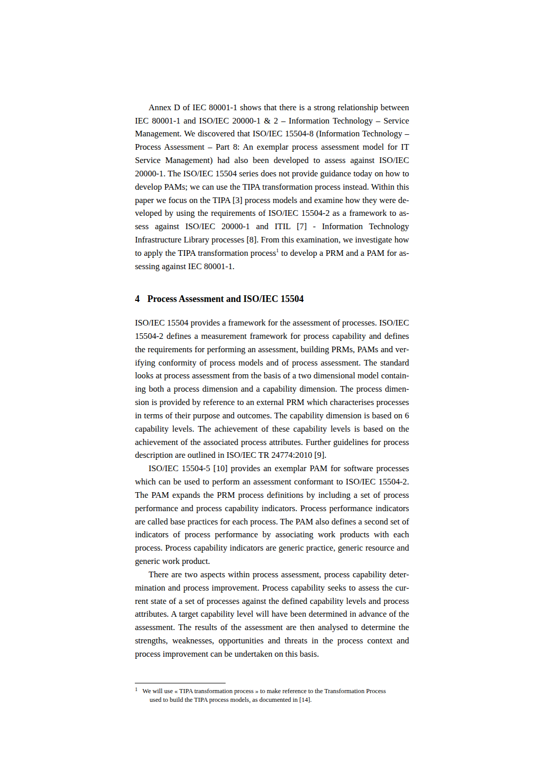Annex D of IEC 80001-1 shows that there is a strong relationship between IEC 80001-1 and ISO/IEC 20000-1 & 2 – Information Technology – Service Management. We discovered that ISO/IEC 15504-8 (Information Technology – Process Assessment – Part 8: An exemplar process assessment model for IT Service Management) had also been developed to assess against ISO/IEC 20000-1. The ISO/IEC 15504 series does not provide guidance today on how to develop PAMs; we can use the TIPA transformation process instead. Within this paper we focus on the TIPA [3] process models and examine how they were developed by using the requirements of ISO/IEC 15504-2 as a framework to assess against ISO/IEC 20000-1 and ITIL [7] - Information Technology Infrastructure Library processes [8]. From this examination, we investigate how to apply the TIPA transformation process1 to develop a PRM and a PAM for assessing against IEC 80001-1.
4 Process Assessment and ISO/IEC 15504
ISO/IEC 15504 provides a framework for the assessment of processes. ISO/IEC 15504-2 defines a measurement framework for process capability and defines the requirements for performing an assessment, building PRMs, PAMs and verifying conformity of process models and of process assessment. The standard looks at process assessment from the basis of a two dimensional model containing both a process dimension and a capability dimension. The process dimension is provided by reference to an external PRM which characterises processes in terms of their purpose and outcomes. The capability dimension is based on 6 capability levels. The achievement of these capability levels is based on the achievement of the associated process attributes. Further guidelines for process description are outlined in ISO/IEC TR 24774:2010 [9].
ISO/IEC 15504-5 [10] provides an exemplar PAM for software processes which can be used to perform an assessment conformant to ISO/IEC 15504-2. The PAM expands the PRM process definitions by including a set of process performance and process capability indicators. Process performance indicators are called base practices for each process. The PAM also defines a second set of indicators of process performance by associating work products with each process. Process capability indicators are generic practice, generic resource and generic work product.
There are two aspects within process assessment, process capability determination and process improvement. Process capability seeks to assess the current state of a set of processes against the defined capability levels and process attributes. A target capability level will have been determined in advance of the assessment. The results of the assessment are then analysed to determine the strengths, weaknesses, opportunities and threats in the process context and process improvement can be undertaken on this basis.
1 We will use « TIPA transformation process » to make reference to the Transformation Process used to build the TIPA process models, as documented in [14].